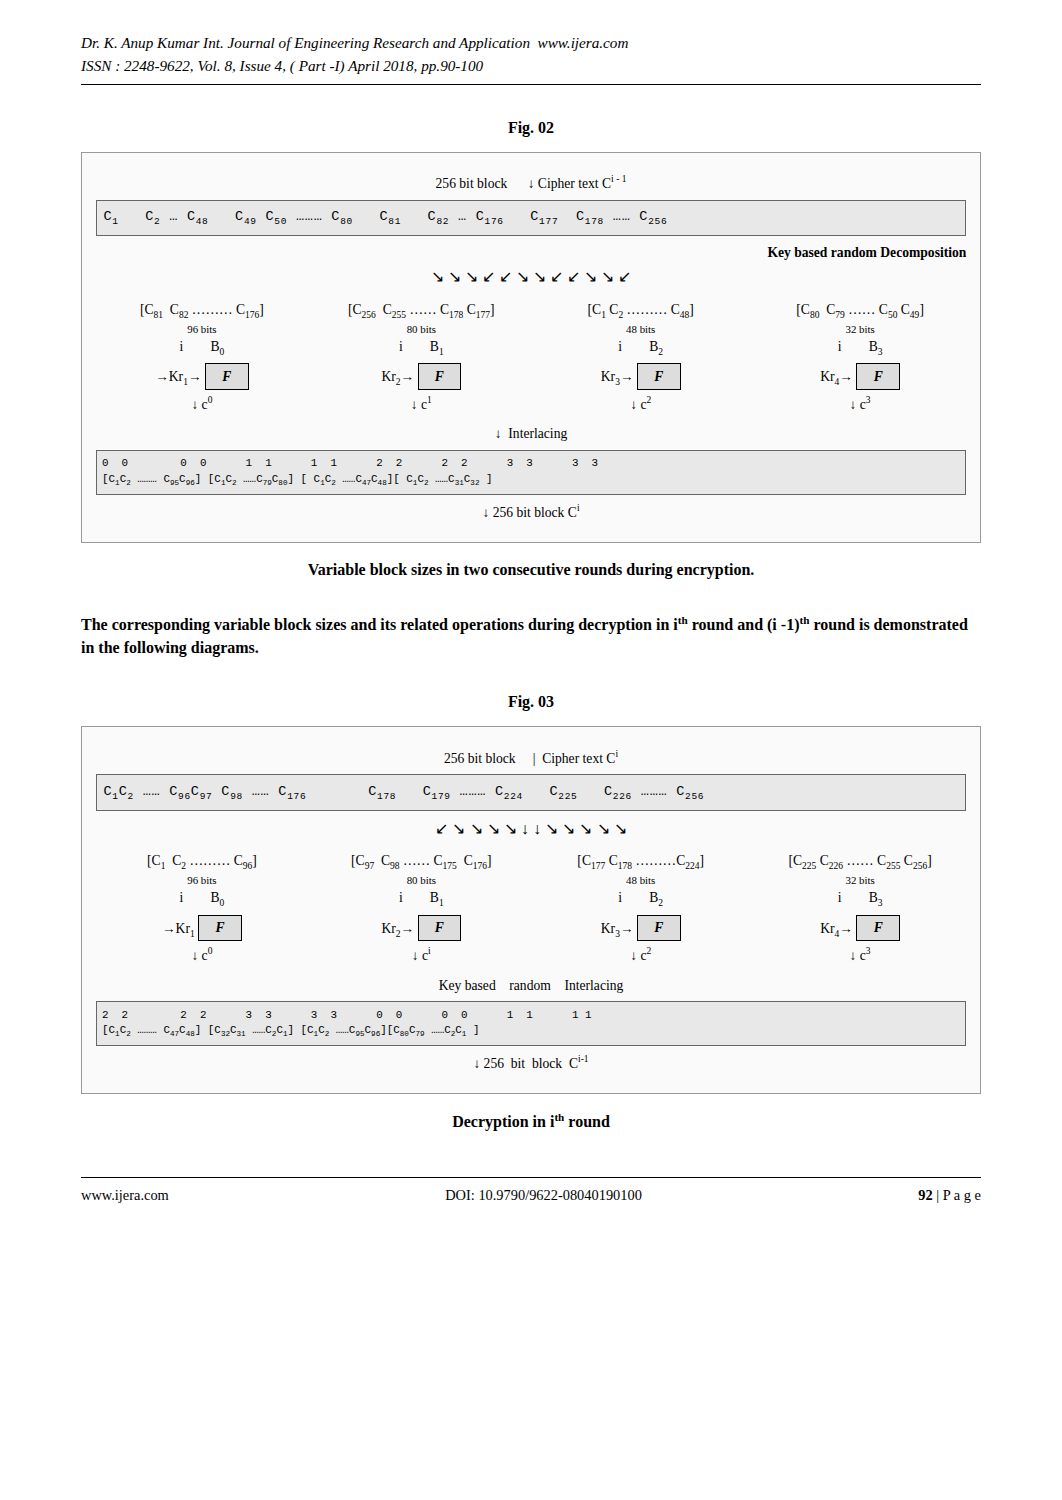Dr. K. Anup Kumar Int. Journal of Engineering Research and Application www.ijera.com
ISSN : 2248-9622, Vol. 8, Issue 4, ( Part -I) April 2018, pp.90-100
Fig. 02
256 bit block ↓ Cipher text Ci - 1
C1 C2 … C48 C49 C50 ……… C80 C81 C82 … C176 C177 C178 …… C256
Key based random Decomposition
↘ ↘ ↘ ↙ ↙ ↘ ↘ ↙ ↙ ↘ ↘ ↙
[C81 C82 ……… C176]
96 bits
i B0
→Kr1→ F
↓ c0
[C256 C255 …… C178 C177]
80 bits
i B1
Kr2→ F
↓ c1
[C1 C2 ……… C48]
48 bits
i B2
Kr3→ F
↓ c2
[C80 C79 …… C50 C49]
32 bits
i B3
Kr4→ F
↓ c3
↓ Interlacing
0 0 0 0 1 1 1 1 2 2 2 2 3 3 3 3
[C1C2 ……… C95C96] [C1C2 ……C79C80] [ C1C2 ……C47C48][ C1C2 ……C31C32 ]
↓ 256 bit block Ci
Variable block sizes in two consecutive rounds during encryption.
The corresponding variable block sizes and its related operations during decryption in ith round and (i -1)th round is demonstrated in the following diagrams.
Fig. 03
256 bit block | Cipher text Ci
C1C2 …… C96C97 C98 …… C176 C178 C179 ……… C224 C225 C226 ……… C256
↙ ↘ ↘ ↘ ↘ ↓ ↓ ↘ ↘ ↘ ↘ ↘
[C1 C2 ……… C96]
96 bits
i B0
→Kr1 F
↓ c0
[C97 C98 …… C175 C176]
80 bits
i B1
Kr2→ F
↓ ci
[C177 C178 ………C224]
48 bits
i B2
Kr3→ F
↓ c2
[C225 C226 …… C255 C256]
32 bits
i B3
Kr4→ F
↓ c3
Key based random Interlacing
2 2 2 2 3 3 3 3 0 0 0 0 1 1 1 1
[C1C2 ……… C47C48] [C32C31 ……C2C1] [C1C2 ……C95C96][C80C79 ……C2C1 ]
↓ 256 bit block Ci-1
Decryption in ith round
www.ijera.com DOI: 10.9790/9622-08040190100 92 | P a g e